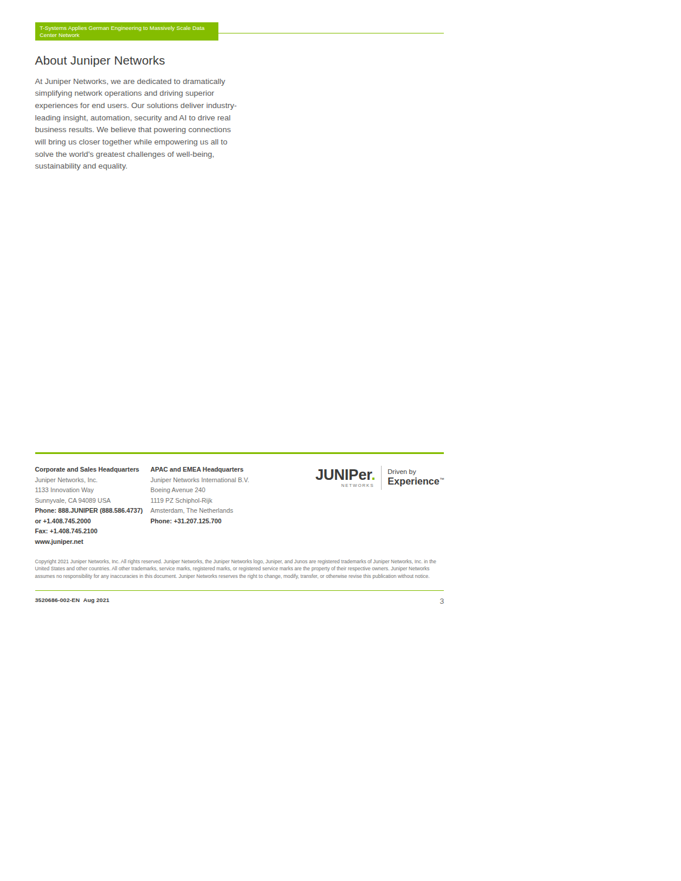T-Systems Applies German Engineering to Massively Scale Data Center Network
About Juniper Networks
At Juniper Networks, we are dedicated to dramatically simplifying network operations and driving superior experiences for end users. Our solutions deliver industry-leading insight, automation, security and AI to drive real business results. We believe that powering connections will bring us closer together while empowering us all to solve the world's greatest challenges of well-being, sustainability and equality.
Corporate and Sales Headquarters
Juniper Networks, Inc.
1133 Innovation Way
Sunnyvale, CA 94089 USA
Phone: 888.JUNIPER (888.586.4737)
or +1.408.745.2000
Fax: +1.408.745.2100
www.juniper.net
APAC and EMEA Headquarters
Juniper Networks International B.V.
Boeing Avenue 240
1119 PZ Schiphol-Rijk
Amsterdam, The Netherlands
Phone: +31.207.125.700
JUNIPer.
NETWORKS
Driven by
Experience™
Copyright 2021 Juniper Networks, Inc. All rights reserved. Juniper Networks, the Juniper Networks logo, Juniper, and Junos are registered trademarks of Juniper Networks, Inc. in the United States and other countries. All other trademarks, service marks, registered marks, or registered service marks are the property of their respective owners. Juniper Networks assumes no responsibility for any inaccuracies in this document. Juniper Networks reserves the right to change, modify, transfer, or otherwise revise this publication without notice.
3520686-002-EN Aug 2021
3